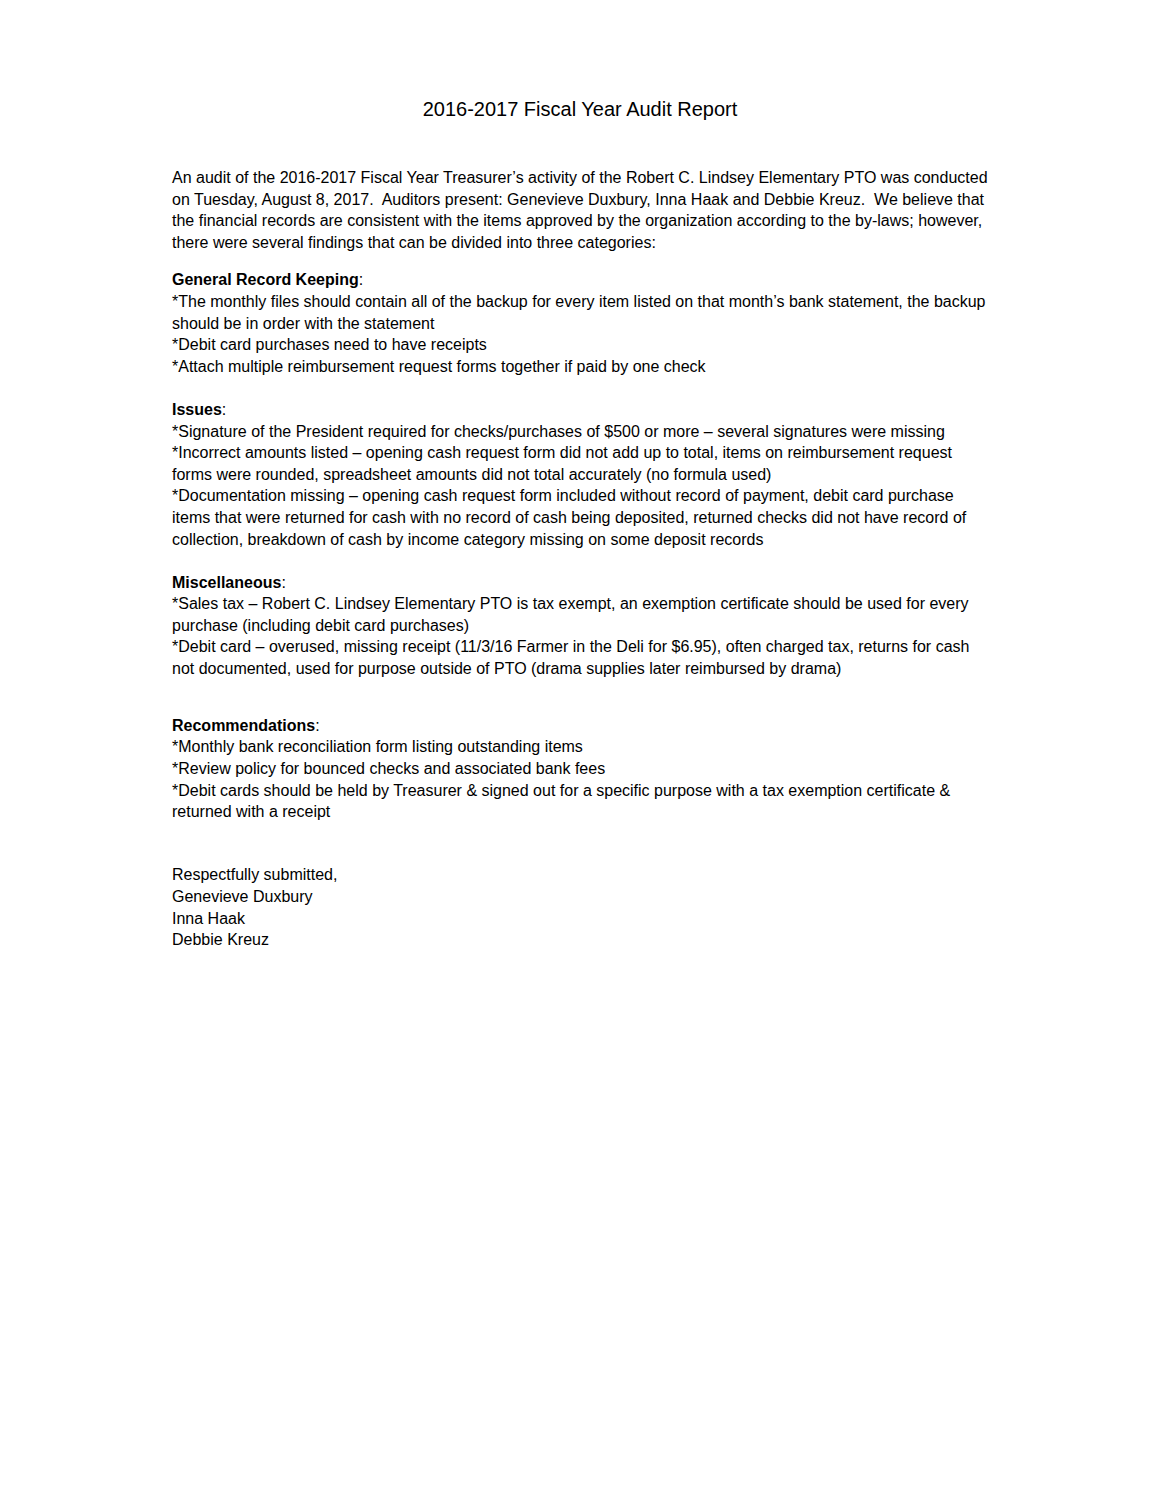2016-2017 Fiscal Year Audit Report
An audit of the 2016-2017 Fiscal Year Treasurer’s activity of the Robert C. Lindsey Elementary PTO was conducted on Tuesday, August 8, 2017. Auditors present: Genevieve Duxbury, Inna Haak and Debbie Kreuz. We believe that the financial records are consistent with the items approved by the organization according to the by-laws; however, there were several findings that can be divided into three categories:
General Record Keeping:
*The monthly files should contain all of the backup for every item listed on that month’s bank statement, the backup should be in order with the statement
*Debit card purchases need to have receipts
*Attach multiple reimbursement request forms together if paid by one check
Issues:
*Signature of the President required for checks/purchases of $500 or more – several signatures were missing
*Incorrect amounts listed – opening cash request form did not add up to total, items on reimbursement request forms were rounded, spreadsheet amounts did not total accurately (no formula used)
*Documentation missing – opening cash request form included without record of payment, debit card purchase items that were returned for cash with no record of cash being deposited, returned checks did not have record of collection, breakdown of cash by income category missing on some deposit records
Miscellaneous:
*Sales tax – Robert C. Lindsey Elementary PTO is tax exempt, an exemption certificate should be used for every purchase (including debit card purchases)
*Debit card – overused, missing receipt (11/3/16 Farmer in the Deli for $6.95), often charged tax, returns for cash not documented, used for purpose outside of PTO (drama supplies later reimbursed by drama)
Recommendations:
*Monthly bank reconciliation form listing outstanding items
*Review policy for bounced checks and associated bank fees
*Debit cards should be held by Treasurer & signed out for a specific purpose with a tax exemption certificate & returned with a receipt
Respectfully submitted,
Genevieve Duxbury
Inna Haak
Debbie Kreuz